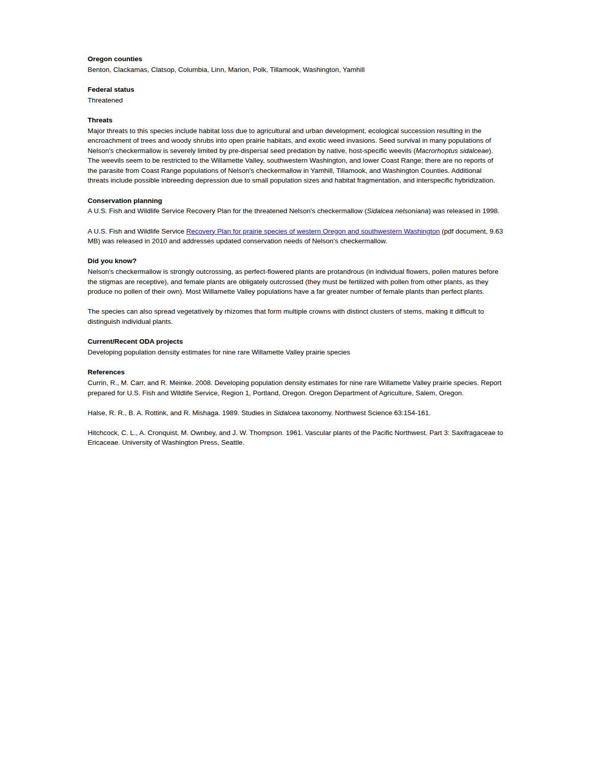Oregon counties
Benton, Clackamas, Clatsop, Columbia, Linn, Marion, Polk, Tillamook, Washington, Yamhill
Federal status
Threatened
Threats
Major threats to this species include habitat loss due to agricultural and urban development, ecological succession resulting in the encroachment of trees and woody shrubs into open prairie habitats, and exotic weed invasions. Seed survival in many populations of Nelson's checkermallow is severely limited by pre-dispersal seed predation by native, host-specific weevils (Macrorhoptus sidalceae). The weevils seem to be restricted to the Willamette Valley, southwestern Washington, and lower Coast Range; there are no reports of the parasite from Coast Range populations of Nelson's checkermallow in Yamhill, Tillamook, and Washington Counties. Additional threats include possible inbreeding depression due to small population sizes and habitat fragmentation, and interspecific hybridization.
Conservation planning
A U.S. Fish and Wildlife Service Recovery Plan for the threatened Nelson's checkermallow (Sidalcea nelsoniana) was released in 1998.
A U.S. Fish and Wildlife Service Recovery Plan for prairie species of western Oregon and southwestern Washington (pdf document, 9.63 MB) was released in 2010 and addresses updated conservation needs of Nelson's checkermallow.
Did you know?
Nelson's checkermallow is strongly outcrossing, as perfect-flowered plants are protandrous (in individual flowers, pollen matures before the stigmas are receptive), and female plants are obligately outcrossed (they must be fertilized with pollen from other plants, as they produce no pollen of their own). Most Willamette Valley populations have a far greater number of female plants than perfect plants.
The species can also spread vegetatively by rhizomes that form multiple crowns with distinct clusters of stems, making it difficult to distinguish individual plants.
Current/Recent ODA projects
Developing population density estimates for nine rare Willamette Valley prairie species
References
Currin, R., M. Carr, and R. Meinke. 2008. Developing population density estimates for nine rare Willamette Valley prairie species. Report prepared for U.S. Fish and Wildlife Service, Region 1, Portland, Oregon. Oregon Department of Agriculture, Salem, Oregon.
Halse, R. R., B. A. Rottink, and R. Mishaga. 1989. Studies in Sidalcea taxonomy. Northwest Science 63:154-161.
Hitchcock, C. L., A. Cronquist, M. Ownbey, and J. W. Thompson. 1961. Vascular plants of the Pacific Northwest. Part 3: Saxifragaceae to Ericaceae. University of Washington Press, Seattle.